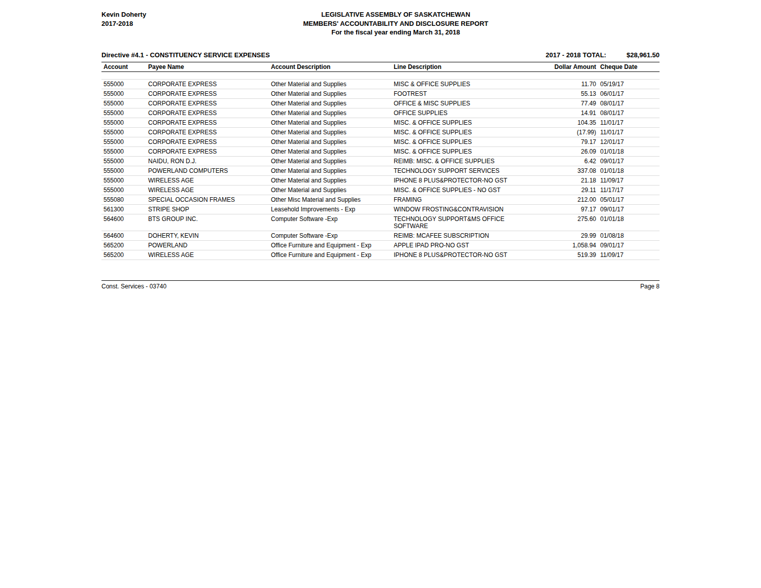Kevin Doherty
2017-2018
LEGISLATIVE ASSEMBLY OF SASKATCHEWAN
MEMBERS' ACCOUNTABILITY AND DISCLOSURE REPORT
For the fiscal year ending March 31, 2018
Directive #4.1 - CONSTITUENCY SERVICE EXPENSES
2017 - 2018 TOTAL:$28,961.50
| Account | Payee Name | Account Description | Line Description | Dollar Amount | Cheque Date |
| --- | --- | --- | --- | --- | --- |
| 555000 | CORPORATE EXPRESS | Other Material and Supplies | MISC & OFFICE SUPPLIES | 11.70 | 05/19/17 |
| 555000 | CORPORATE EXPRESS | Other Material and Supplies | FOOTREST | 55.13 | 06/01/17 |
| 555000 | CORPORATE EXPRESS | Other Material and Supplies | OFFICE & MISC SUPPLIES | 77.49 | 08/01/17 |
| 555000 | CORPORATE EXPRESS | Other Material and Supplies | OFFICE SUPPLIES | 14.91 | 08/01/17 |
| 555000 | CORPORATE EXPRESS | Other Material and Supplies | MISC. & OFFICE SUPPLIES | 104.35 | 11/01/17 |
| 555000 | CORPORATE EXPRESS | Other Material and Supplies | MISC. & OFFICE SUPPLIES | (17.99) | 11/01/17 |
| 555000 | CORPORATE EXPRESS | Other Material and Supplies | MISC. & OFFICE SUPPLIES | 79.17 | 12/01/17 |
| 555000 | CORPORATE EXPRESS | Other Material and Supplies | MISC. & OFFICE SUPPLIES | 26.09 | 01/01/18 |
| 555000 | NAIDU, RON D.J. | Other Material and Supplies | REIMB: MISC. & OFFICE SUPPLIES | 6.42 | 09/01/17 |
| 555000 | POWERLAND COMPUTERS | Other Material and Supplies | TECHNOLOGY SUPPORT SERVICES | 337.08 | 01/01/18 |
| 555000 | WIRELESS AGE | Other Material and Supplies | IPHONE 8 PLUS&PROTECTOR-NO GST | 21.18 | 11/09/17 |
| 555000 | WIRELESS AGE | Other Material and Supplies | MISC. & OFFICE SUPPLIES - NO GST | 29.11 | 11/17/17 |
| 555080 | SPECIAL OCCASION FRAMES | Other Misc Material and Supplies | FRAMING | 212.00 | 05/01/17 |
| 561300 | STRIPE SHOP | Leasehold Improvements - Exp | WINDOW FROSTING&CONTRAVISION | 97.17 | 09/01/17 |
| 564600 | BTS GROUP INC. | Computer Software -Exp | TECHNOLOGY SUPPORT&MS OFFICE SOFTWARE | 275.60 | 01/01/18 |
| 564600 | DOHERTY, KEVIN | Computer Software -Exp | REIMB: MCAFEE SUBSCRIPTION | 29.99 | 01/08/18 |
| 565200 | POWERLAND | Office Furniture and Equipment - Exp | APPLE IPAD PRO-NO GST | 1,058.94 | 09/01/17 |
| 565200 | WIRELESS AGE | Office Furniture and Equipment - Exp | IPHONE 8 PLUS&PROTECTOR-NO GST | 519.39 | 11/09/17 |
Const. Services - 03740
Page 8